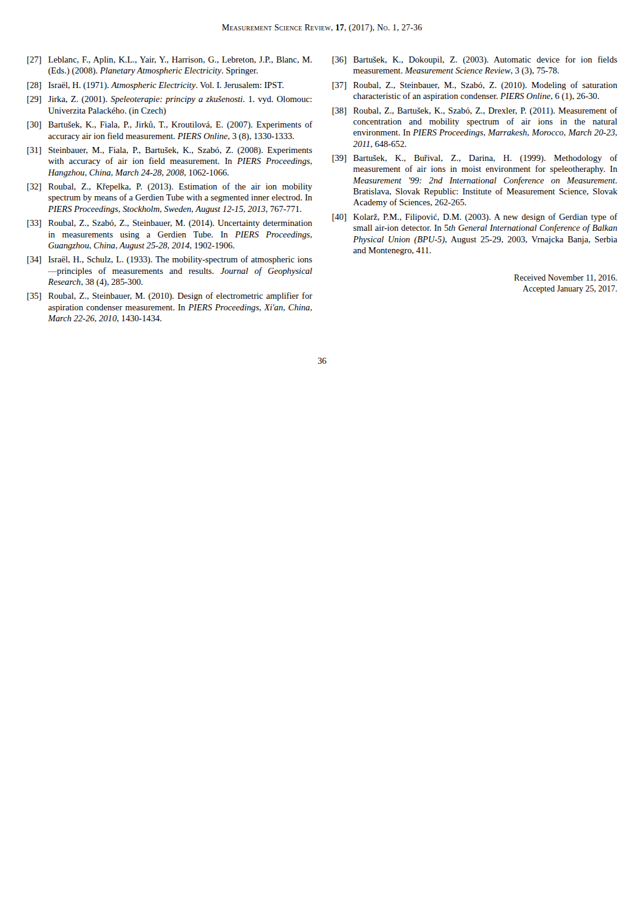Measurement Science Review, 17, (2017), No. 1, 27-36
[27] Leblanc, F., Aplin, K.L., Yair, Y., Harrison, G., Lebreton, J.P., Blanc, M. (Eds.) (2008). Planetary Atmospheric Electricity. Springer.
[28] Israël, H. (1971). Atmospheric Electricity. Vol. I. Jerusalem: IPST.
[29] Jirka, Z. (2001). Speleoterapie: principy a zkušenosti. 1. vyd. Olomouc: Univerzita Palackého. (in Czech)
[30] Bartušek, K., Fiala, P., Jirků, T., Kroutilová, E. (2007). Experiments of accuracy air ion field measurement. PIERS Online, 3 (8), 1330-1333.
[31] Steinbauer, M., Fiala, P., Bartušek, K., Szabó, Z. (2008). Experiments with accuracy of air ion field measurement. In PIERS Proceedings, Hangzhou, China, March 24-28, 2008, 1062-1066.
[32] Roubal, Z., Křepelka, P. (2013). Estimation of the air ion mobility spectrum by means of a Gerdien Tube with a segmented inner electrod. In PIERS Proceedings, Stockholm, Sweden, August 12-15, 2013, 767-771.
[33] Roubal, Z., Szabó, Z., Steinbauer, M. (2014). Uncertainty determination in measurements using a Gerdien Tube. In PIERS Proceedings, Guangzhou, China, August 25-28, 2014, 1902-1906.
[34] Israël, H., Schulz, L. (1933). The mobility-spectrum of atmospheric ions—principles of measurements and results. Journal of Geophysical Research, 38 (4), 285-300.
[35] Roubal, Z., Steinbauer, M. (2010). Design of electrometric amplifier for aspiration condenser measurement. In PIERS Proceedings, Xi'an, China, March 22-26, 2010, 1430-1434.
[36] Bartušek, K., Dokoupil, Z. (2003). Automatic device for ion fields measurement. Measurement Science Review, 3 (3), 75-78.
[37] Roubal, Z., Steinbauer, M., Szabó, Z. (2010). Modeling of saturation characteristic of an aspiration condenser. PIERS Online, 6 (1), 26-30.
[38] Roubal, Z., Bartušek, K., Szabó, Z., Drexler, P. (2011). Measurement of concentration and mobility spectrum of air ions in the natural environment. In PIERS Proceedings, Marrakesh, Morocco, March 20-23, 2011, 648-652.
[39] Bartušek, K., Buřival, Z., Darina, H. (1999). Methodology of measurement of air ions in moist environment for speleotheraphy. In Measurement '99: 2nd International Conference on Measurement. Bratislava, Slovak Republic: Institute of Measurement Science, Slovak Academy of Sciences, 262-265.
[40] Kolarž, P.M., Filipović, D.M. (2003). A new design of Gerdian type of small air-ion detector. In 5th General International Conference of Balkan Physical Union (BPU-5), August 25-29, 2003, Vrnajcka Banja, Serbia and Montenegro, 411.
Received November 11, 2016.
Accepted January 25, 2017.
36